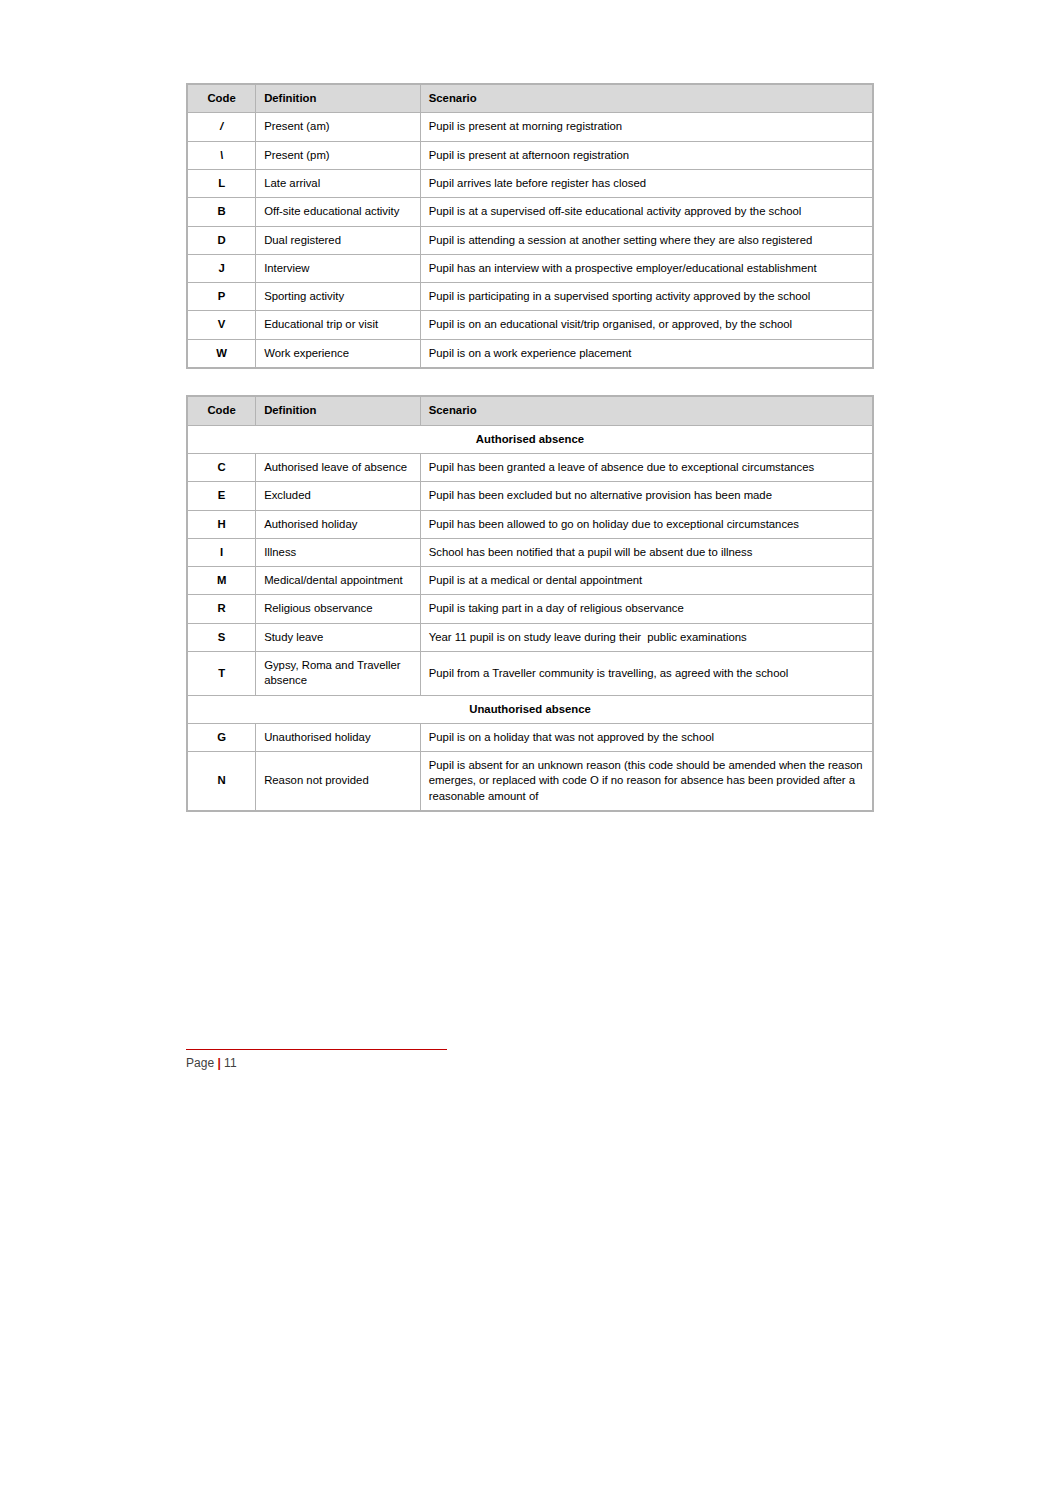| Code | Definition | Scenario |
| --- | --- | --- |
| / | Present (am) | Pupil is present at morning registration |
| \ | Present (pm) | Pupil is present at afternoon registration |
| L | Late arrival | Pupil arrives late before register has closed |
| B | Off-site educational activity | Pupil is at a supervised off-site educational activity approved by the school |
| D | Dual registered | Pupil is attending a session at another setting where they are also registered |
| J | Interview | Pupil has an interview with a prospective employer/educational establishment |
| P | Sporting activity | Pupil is participating in a supervised sporting activity approved by the school |
| V | Educational trip or visit | Pupil is on an educational visit/trip organised, or approved, by the school |
| W | Work experience | Pupil is on a work experience placement |
| Code | Definition | Scenario |
| --- | --- | --- |
| Authorised absence |
| C | Authorised leave of absence | Pupil has been granted a leave of absence due to exceptional circumstances |
| E | Excluded | Pupil has been excluded but no alternative provision has been made |
| H | Authorised holiday | Pupil has been allowed to go on holiday due to exceptional circumstances |
| I | Illness | School has been notified that a pupil will be absent due to illness |
| M | Medical/dental appointment | Pupil is at a medical or dental appointment |
| R | Religious observance | Pupil is taking part in a day of religious observance |
| S | Study leave | Year 11 pupil is on study leave during their public examinations |
| T | Gypsy, Roma and Traveller absence | Pupil from a Traveller community is travelling, as agreed with the school |
| Unauthorised absence |
| G | Unauthorised holiday | Pupil is on a holiday that was not approved by the school |
| N | Reason not provided | Pupil is absent for an unknown reason (this code should be amended when the reason emerges, or replaced with code O if no reason for absence has been provided after a reasonable amount of |
Page | 11